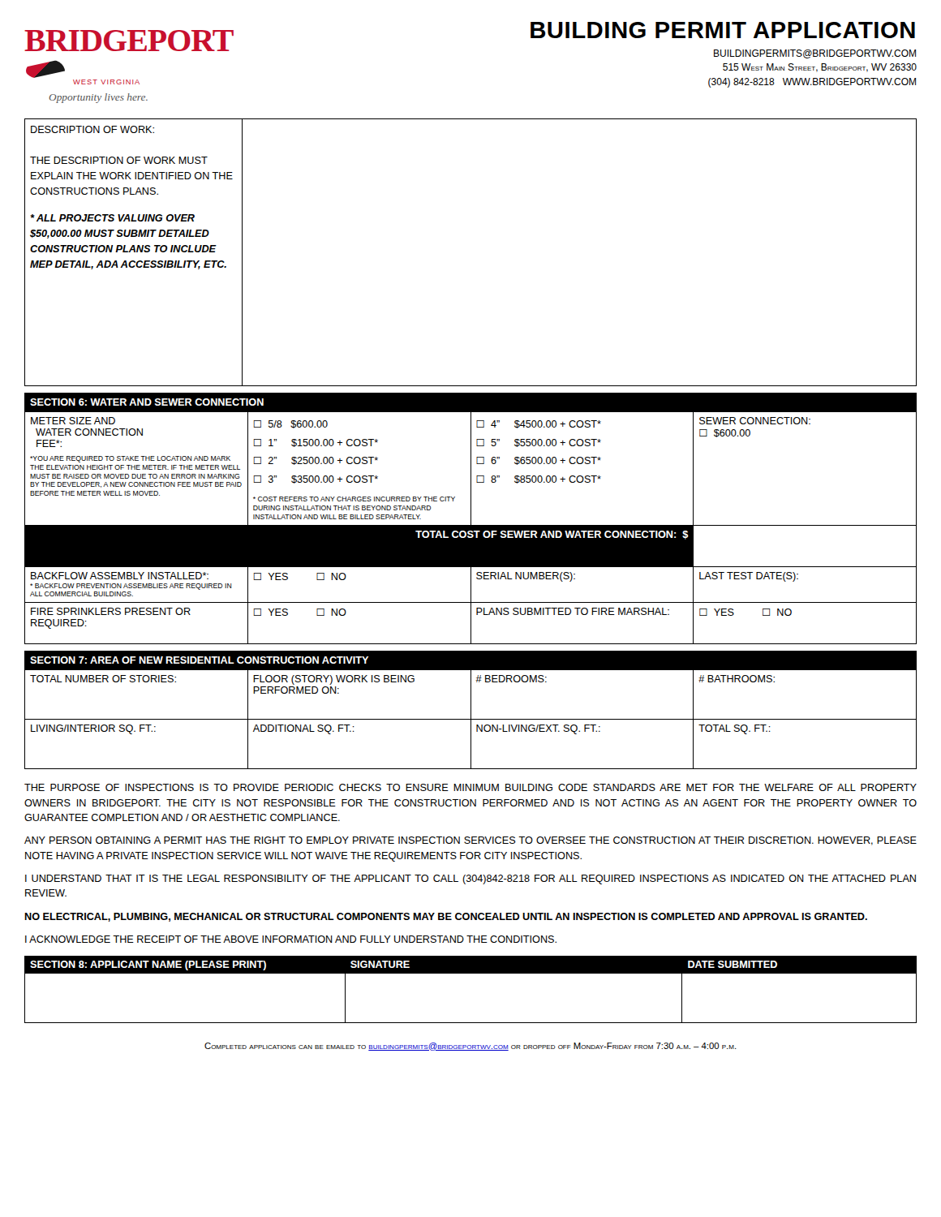BRIDGEPORT
WEST VIRGINIA
Opportunity lives here.
BUILDING PERMIT APPLICATION
BUILDINGPERMITS@BRIDGEPORTWV.COM
515 West Main Street, Bridgeport, WV 26330
(304) 842-8218 WWW.BRIDGEPORTWV.COM
| DESCRIPTION OF WORK: THE DESCRIPTION OF WORK MUST EXPLAIN THE WORK IDENTIFIED ON THE CONSTRUCTIONS PLANS. * ALL PROJECTS VALUING OVER $50,000.00 MUST SUBMIT DETAILED CONSTRUCTION PLANS TO INCLUDE MEP DETAIL, ADA ACCESSIBILITY, ETC. | |
| SECTION 6: WATER AND SEWER CONNECTION |
| METER SIZE AND WATER CONNECTION FEE*: *YOU ARE REQUIRED TO STAKE THE LOCATION AND MARK THE ELEVATION HEIGHT OF THE METER. IF THE METER WELL MUST BE RAISED OR MOVED DUE TO AN ERROR IN MARKING BY THE DEVELOPER, A NEW CONNECTION FEE MUST BE PAID BEFORE THE METER WELL IS MOVED. | ☐ 5/8 $600.00 ☐ 1” $1500.00 + COST* ☐ 2” $2500.00 + COST* ☐ 3” $3500.00 + COST* * COST REFERS TO ANY CHARGES INCURRED BY THE CITY DURING INSTALLATION THAT IS BEYOND STANDARD INSTALLATION AND WILL BE BILLED SEPARATELY. | ☐ 4” $4500.00 + COST* ☐ 5” $5500.00 + COST* ☐ 6” $6500.00 + COST* ☐ 8” $8500.00 + COST* | SEWER CONNECTION: ☐ $600.00 |
| TOTAL COST OF SEWER AND WATER CONNECTION: $ | |
| BACKFLOW ASSEMBLY INSTALLED*: * BACKFLOW PREVENTION ASSEMBLIES ARE REQUIRED IN ALL COMMERCIAL BUILDINGS. | ☐ YES ☐ NO | SERIAL NUMBER(S): | LAST TEST DATE(S): |
| FIRE SPRINKLERS PRESENT OR REQUIRED: | ☐ YES ☐ NO | PLANS SUBMITTED TO FIRE MARSHAL: | ☐ YES ☐ NO |
| SECTION 7: AREA OF NEW RESIDENTIAL CONSTRUCTION ACTIVITY |
| TOTAL NUMBER OF STORIES: | FLOOR (STORY) WORK IS BEING PERFORMED ON: | # BEDROOMS: | # BATHROOMS: |
| LIVING/INTERIOR SQ. FT.: | ADDITIONAL SQ. FT.: | NON-LIVING/EXT. SQ. FT.: | TOTAL SQ. FT.: |
THE PURPOSE OF INSPECTIONS IS TO PROVIDE PERIODIC CHECKS TO ENSURE MINIMUM BUILDING CODE STANDARDS ARE MET FOR THE WELFARE OF ALL PROPERTY OWNERS IN BRIDGEPORT. THE CITY IS NOT RESPONSIBLE FOR THE CONSTRUCTION PERFORMED AND IS NOT ACTING AS AN AGENT FOR THE PROPERTY OWNER TO GUARANTEE COMPLETION AND / OR AESTHETIC COMPLIANCE.
ANY PERSON OBTAINING A PERMIT HAS THE RIGHT TO EMPLOY PRIVATE INSPECTION SERVICES TO OVERSEE THE CONSTRUCTION AT THEIR DISCRETION. HOWEVER, PLEASE NOTE HAVING A PRIVATE INSPECTION SERVICE WILL NOT WAIVE THE REQUIREMENTS FOR CITY INSPECTIONS.
I UNDERSTAND THAT IT IS THE LEGAL RESPONSIBILITY OF THE APPLICANT TO CALL (304)842-8218 FOR ALL REQUIRED INSPECTIONS AS INDICATED ON THE ATTACHED PLAN REVIEW.
NO ELECTRICAL, PLUMBING, MECHANICAL OR STRUCTURAL COMPONENTS MAY BE CONCEALED UNTIL AN INSPECTION IS COMPLETED AND APPROVAL IS GRANTED.
I ACKNOWLEDGE THE RECEIPT OF THE ABOVE INFORMATION AND FULLY UNDERSTAND THE CONDITIONS.
| SECTION 8: APPLICANT NAME (PLEASE PRINT) | SIGNATURE | DATE SUBMITTED |
| --- | --- | --- |
Completed applications can be emailed to buildingpermits@bridgeportwv.com or dropped off Monday-Friday from 7:30 a.m. – 4:00 p.m.